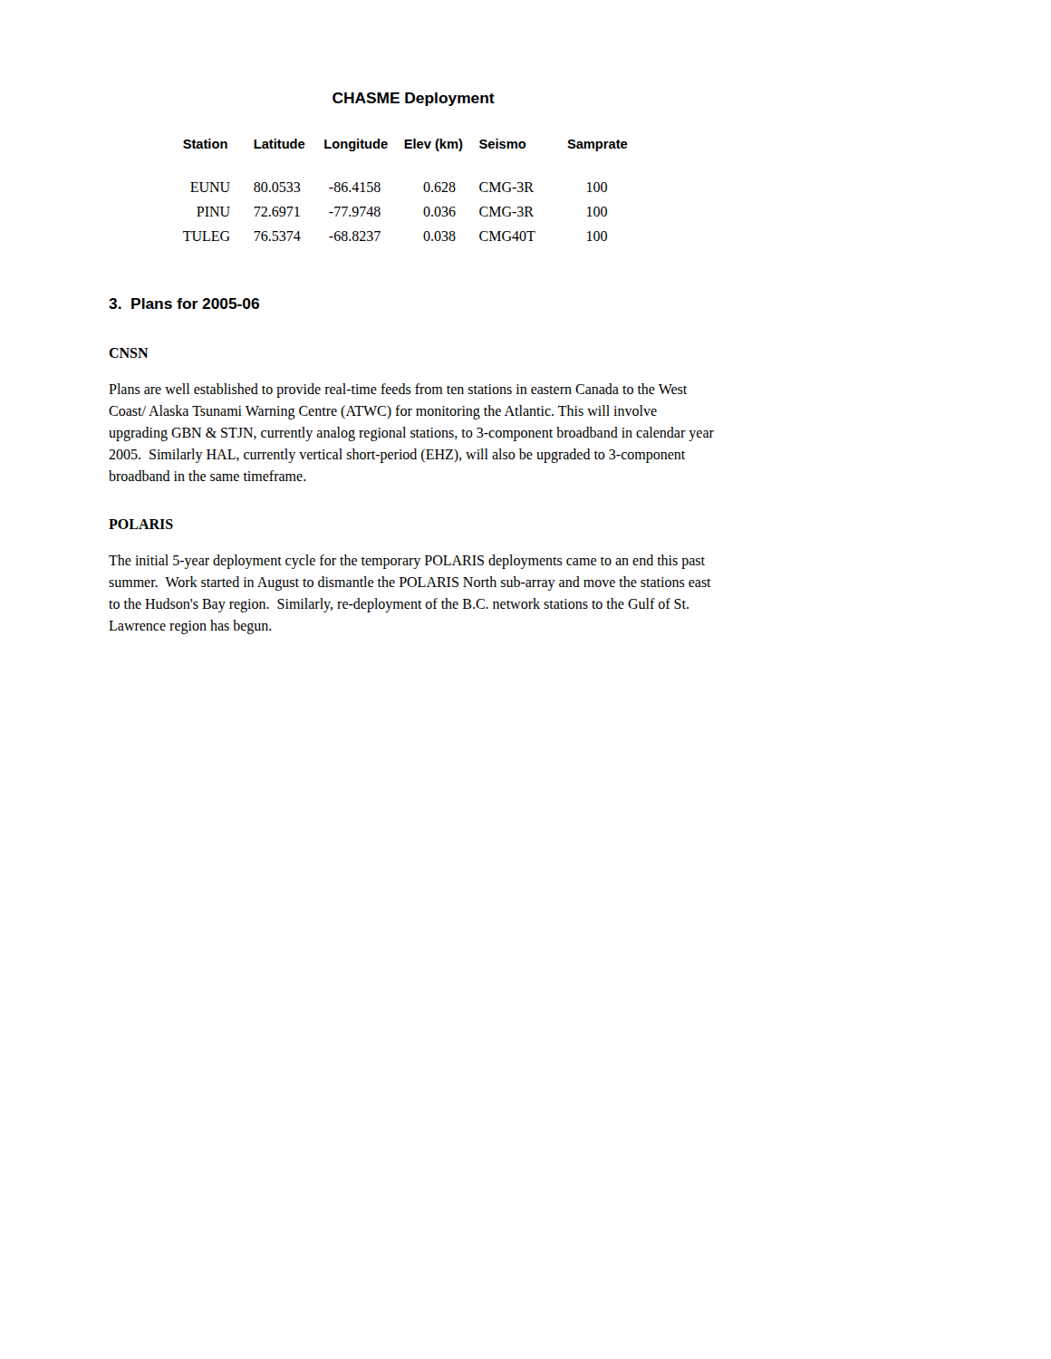CHASME Deployment
| Station | Latitude | Longitude | Elev (km) | Seismo | Samprate |
| --- | --- | --- | --- | --- | --- |
| EUNU | 80.0533 | -86.4158 | 0.628 | CMG-3R | 100 |
| PINU | 72.6971 | -77.9748 | 0.036 | CMG-3R | 100 |
| TULEG | 76.5374 | -68.8237 | 0.038 | CMG40T | 100 |
3. Plans for 2005-06
CNSN
Plans are well established to provide real-time feeds from ten stations in eastern Canada to the West Coast/ Alaska Tsunami Warning Centre (ATWC) for monitoring the Atlantic. This will involve upgrading GBN & STJN, currently analog regional stations, to 3-component broadband in calendar year 2005. Similarly HAL, currently vertical short-period (EHZ), will also be upgraded to 3-component broadband in the same timeframe.
POLARIS
The initial 5-year deployment cycle for the temporary POLARIS deployments came to an end this past summer. Work started in August to dismantle the POLARIS North sub-array and move the stations east to the Hudson's Bay region. Similarly, re-deployment of the B.C. network stations to the Gulf of St. Lawrence region has begun.